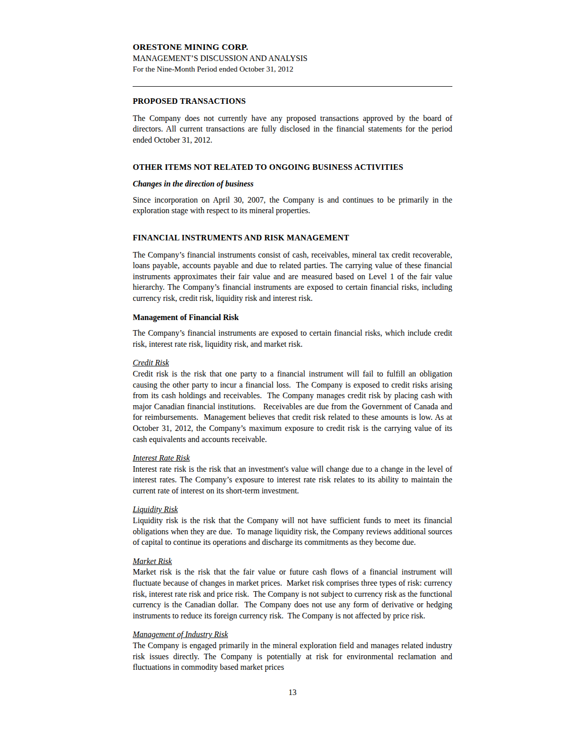ORESTONE MINING CORP.
MANAGEMENT’S DISCUSSION AND ANALYSIS
For the Nine-Month Period ended October 31, 2012
PROPOSED TRANSACTIONS
The Company does not currently have any proposed transactions approved by the board of directors. All current transactions are fully disclosed in the financial statements for the period ended October 31, 2012.
OTHER ITEMS NOT RELATED TO ONGOING BUSINESS ACTIVITIES
Changes in the direction of business
Since incorporation on April 30, 2007, the Company is and continues to be primarily in the exploration stage with respect to its mineral properties.
FINANCIAL INSTRUMENTS AND RISK MANAGEMENT
The Company’s financial instruments consist of cash, receivables, mineral tax credit recoverable, loans payable, accounts payable and due to related parties. The carrying value of these financial instruments approximates their fair value and are measured based on Level 1 of the fair value hierarchy. The Company’s financial instruments are exposed to certain financial risks, including currency risk, credit risk, liquidity risk and interest risk.
Management of Financial Risk
The Company’s financial instruments are exposed to certain financial risks, which include credit risk, interest rate risk, liquidity risk, and market risk.
Credit Risk
Credit risk is the risk that one party to a financial instrument will fail to fulfill an obligation causing the other party to incur a financial loss. The Company is exposed to credit risks arising from its cash holdings and receivables. The Company manages credit risk by placing cash with major Canadian financial institutions. Receivables are due from the Government of Canada and for reimbursements. Management believes that credit risk related to these amounts is low. As at October 31, 2012, the Company’s maximum exposure to credit risk is the carrying value of its cash equivalents and accounts receivable.
Interest Rate Risk
Interest rate risk is the risk that an investment's value will change due to a change in the level of interest rates. The Company’s exposure to interest rate risk relates to its ability to maintain the current rate of interest on its short-term investment.
Liquidity Risk
Liquidity risk is the risk that the Company will not have sufficient funds to meet its financial obligations when they are due. To manage liquidity risk, the Company reviews additional sources of capital to continue its operations and discharge its commitments as they become due.
Market Risk
Market risk is the risk that the fair value or future cash flows of a financial instrument will fluctuate because of changes in market prices. Market risk comprises three types of risk: currency risk, interest rate risk and price risk. The Company is not subject to currency risk as the functional currency is the Canadian dollar. The Company does not use any form of derivative or hedging instruments to reduce its foreign currency risk. The Company is not affected by price risk.
Management of Industry Risk
The Company is engaged primarily in the mineral exploration field and manages related industry risk issues directly. The Company is potentially at risk for environmental reclamation and fluctuations in commodity based market prices
13